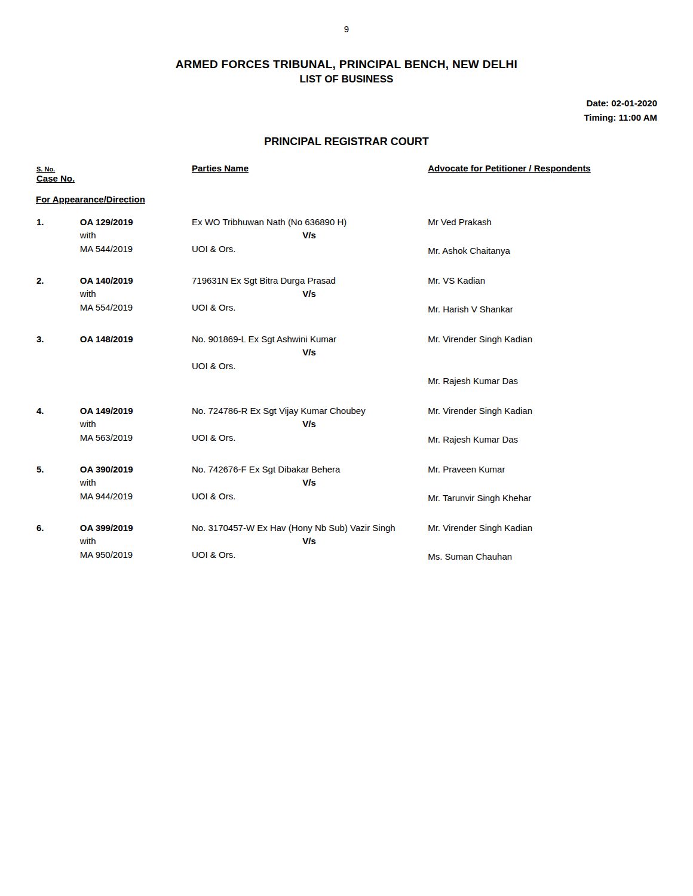9
ARMED FORCES TRIBUNAL, PRINCIPAL BENCH, NEW DELHI
LIST OF BUSINESS
Date: 02-01-2020
Timing: 11:00 AM
PRINCIPAL REGISTRAR COURT
| S. No. Case No. | | Parties Name | Advocate for Petitioner / Respondents |
| --- | --- | --- | --- |
| For Appearance/Direction |
| 1. | OA 129/2019 with MA 544/2019 | Ex WO Tribhuwan Nath (No 636890 H) V/s UOI & Ors. | Mr Ved Prakash Mr. Ashok Chaitanya |
| 2. | OA 140/2019 with MA 554/2019 | 719631N Ex Sgt Bitra Durga Prasad V/s UOI & Ors. | Mr. VS Kadian Mr. Harish V Shankar |
| 3. | OA 148/2019 | No. 901869-L Ex Sgt Ashwini Kumar V/s UOI & Ors. | Mr. Virender Singh Kadian Mr. Rajesh Kumar Das |
| 4. | OA 149/2019 with MA 563/2019 | No. 724786-R Ex Sgt Vijay Kumar Choubey V/s UOI & Ors. | Mr. Virender Singh Kadian Mr. Rajesh Kumar Das |
| 5. | OA 390/2019 with MA 944/2019 | No. 742676-F Ex Sgt Dibakar Behera V/s UOI & Ors. | Mr. Praveen Kumar Mr. Tarunvir Singh Khehar |
| 6. | OA 399/2019 with MA 950/2019 | No. 3170457-W Ex Hav (Hony Nb Sub) Vazir Singh V/s UOI & Ors. | Mr. Virender Singh Kadian Ms. Suman Chauhan |